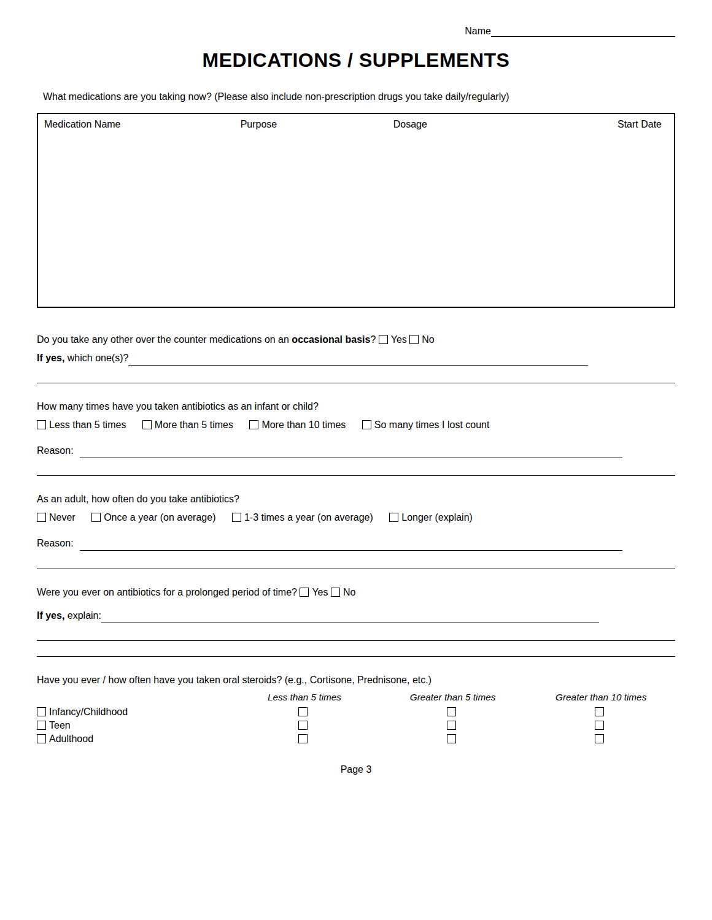Name
MEDICATIONS / SUPPLEMENTS
What medications are you taking now? (Please also include non-prescription drugs you take daily/regularly)
| Medication Name | Purpose | Dosage | Start Date |
| --- | --- | --- | --- |
Do you take any other over the counter medications on an occasional basis? Yes No
If yes, which one(s)?
How many times have you taken antibiotics as an infant or child?
Less than 5 times More than 5 times More than 10 times So many times I lost count
Reason:
As an adult, how often do you take antibiotics?
Never Once a year (on average) 1-3 times a year (on average) Longer (explain)
Reason:
Were you ever on antibiotics for a prolonged period of time? Yes No
If yes, explain:
Have you ever / how often have you taken oral steroids? (e.g., Cortisone, Prednisone, etc.)
| | Less than 5 times | Greater than 5 times | Greater than 10 times |
| --- | --- | --- | --- |
| Infancy/Childhood | | | |
| Teen | | | |
| Adulthood | | | |
Page 3